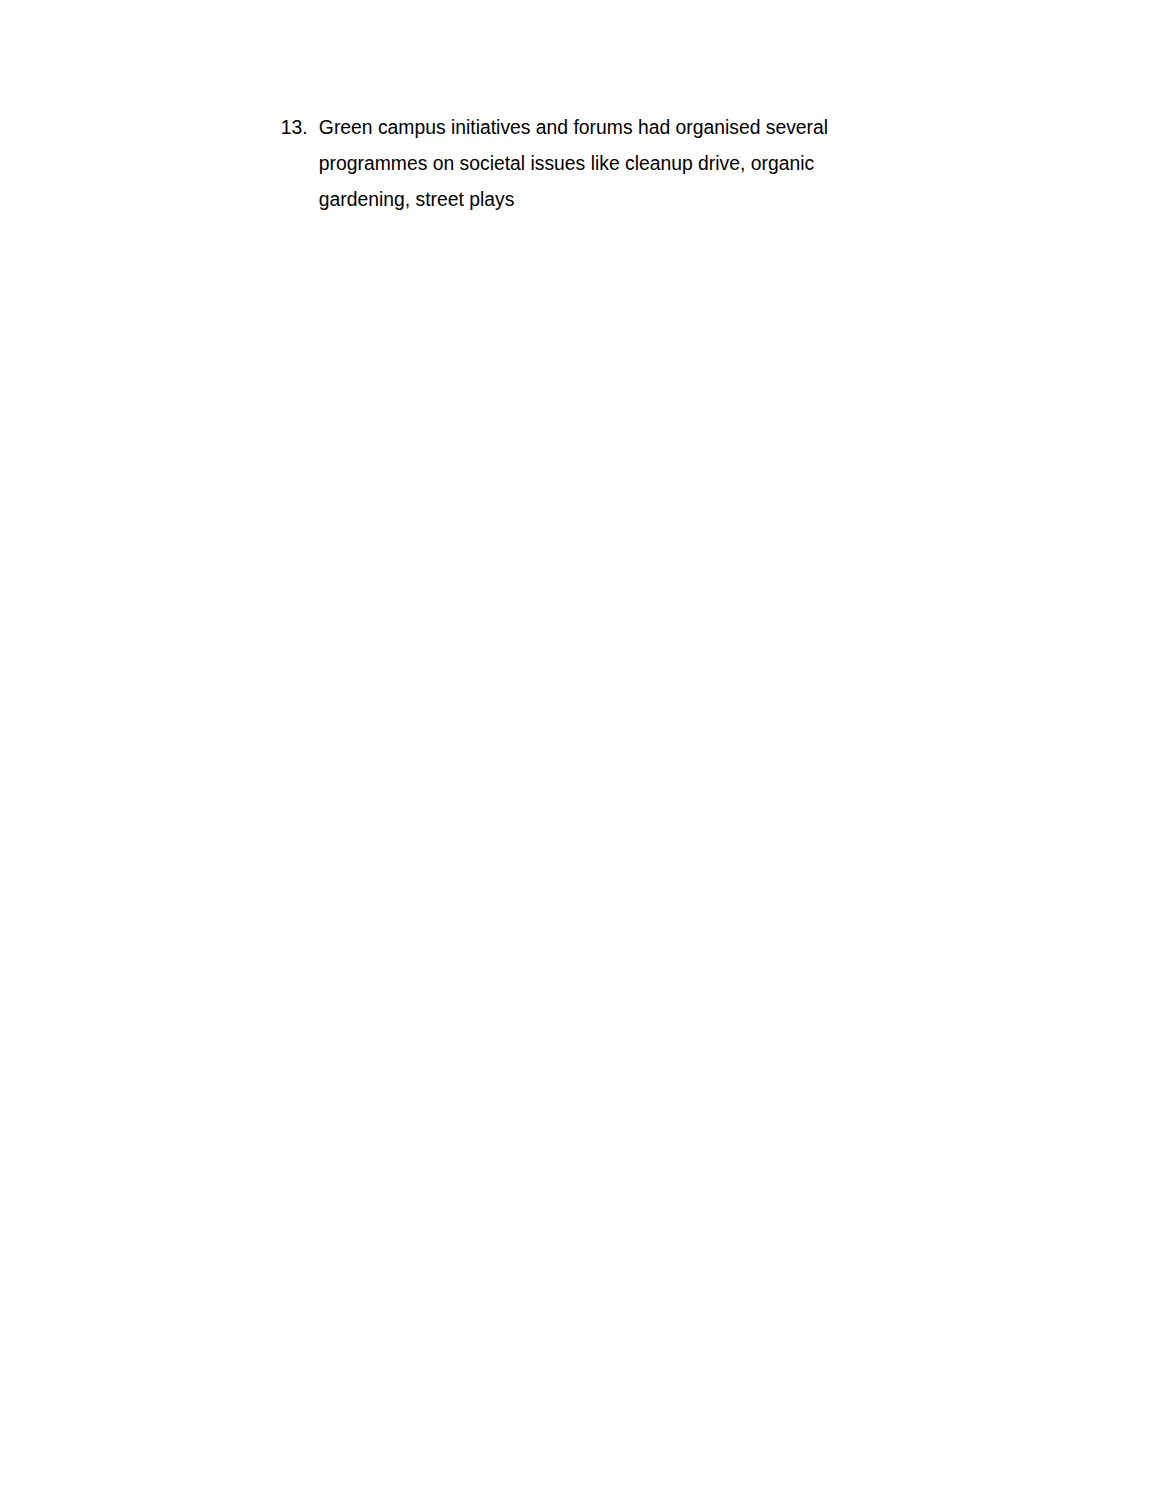Green campus initiatives and forums had organised several programmes on societal issues like cleanup drive, organic gardening, street plays